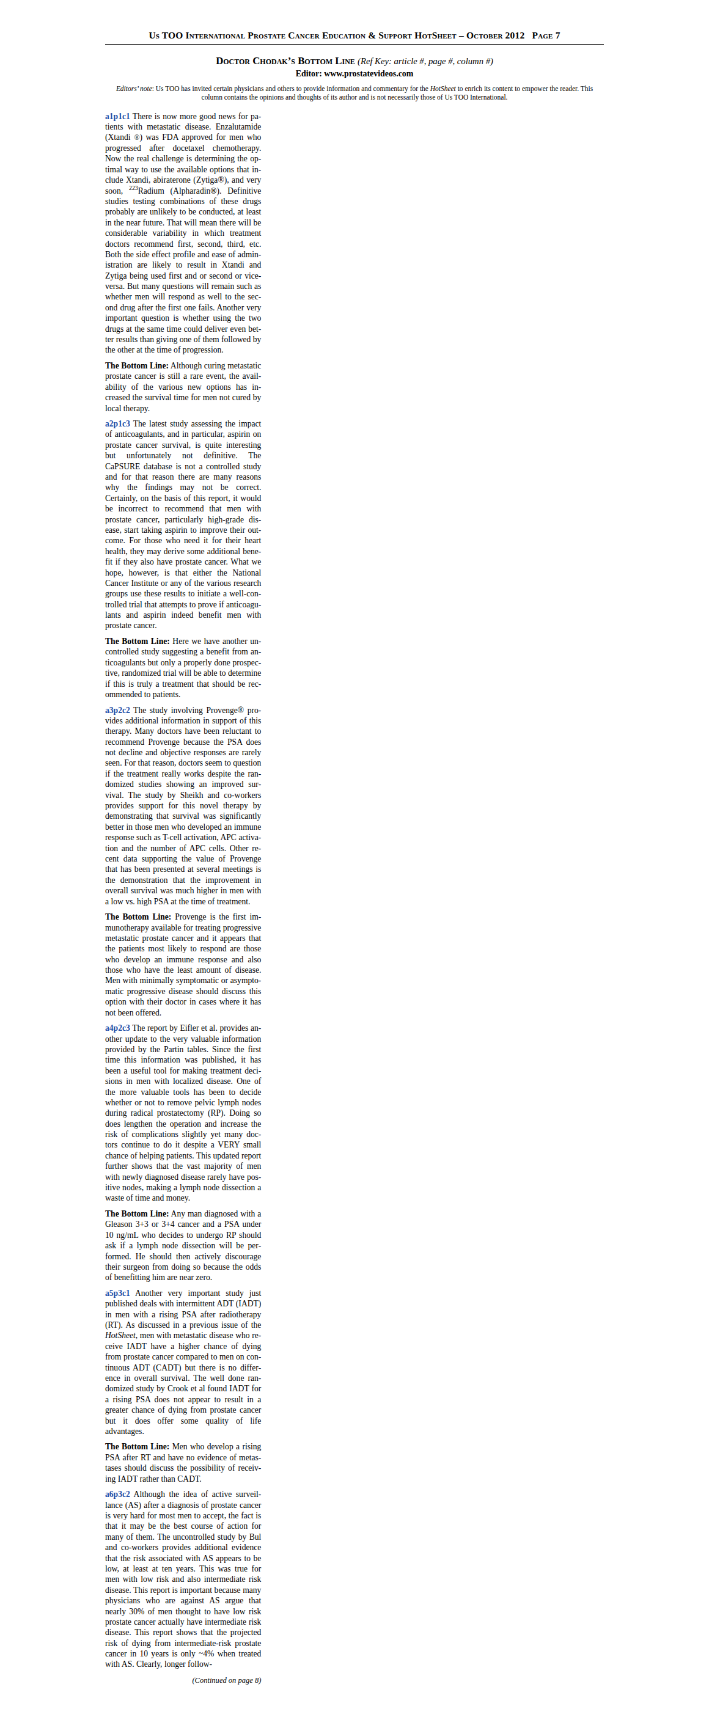Us TOO International Prostate Cancer Education & Support HotSheet – October 2012 Page 7
Doctor Chodak’s Bottom Line (Ref Key: article #, page #, column #)
Editor: www.prostatevideos.com
Editors’ note: Us TOO has invited certain physicians and others to provide information and commentary for the HotSheet to enrich its content to empower the reader. This column contains the opinions and thoughts of its author and is not necessarily those of Us TOO International.
a1p1c1 There is now more good news for patients with metastatic disease. Enzalutamide (Xtandi ®) was FDA approved for men who progressed after docetaxel chemotherapy. Now the real challenge is determining the optimal way to use the available options that include Xtandi, abiraterone (Zytiga®), and very soon, 223Radium (Alpharadin®). Definitive studies testing combinations of these drugs probably are unlikely to be conducted, at least in the near future. That will mean there will be considerable variability in which treatment doctors recommend first, second, third, etc. Both the side effect profile and ease of administration are likely to result in Xtandi and Zytiga being used first and or second or vice-versa. But many questions will remain such as whether men will respond as well to the second drug after the first one fails. Another very important question is whether using the two drugs at the same time could deliver even better results than giving one of them followed by the other at the time of progression.
The Bottom Line: Although curing metastatic prostate cancer is still a rare event, the availability of the various new options has increased the survival time for men not cured by local therapy.
a2p1c3 The latest study assessing the impact of anticoagulants, and in particular, aspirin on prostate cancer survival, is quite interesting but unfortunately not definitive. The CaPSURE database is not a controlled study and for that reason there are many reasons why the findings may not be correct. Certainly, on the basis of this report, it would be incorrect to recommend that men with prostate cancer, particularly high-grade disease, start taking aspirin to improve their outcome. For those who need it for their heart health, they may derive some additional benefit if they also have prostate cancer. What we hope, however, is that either the National Cancer Institute or any of the various research groups use these results to initiate a well-controlled trial that attempts to prove if anticoagulants and aspirin indeed benefit men with prostate cancer.
The Bottom Line: Here we have another uncontrolled study suggesting a benefit from anticoagulants but only a properly done prospective, randomized trial will be able to determine if this is truly a treatment that should be recommended to patients.
a3p2c2 The study involving Provenge® provides additional information in support of this therapy. Many doctors have been reluctant to recommend Provenge because the PSA does not decline and objective responses are rarely seen. For that reason, doctors seem to question if the treatment really works despite the randomized studies showing an improved survival. The study by Sheikh and co-workers provides support for this novel therapy by demonstrating that survival was significantly better in those men who developed an immune response such as T-cell activation, APC activation and the number of APC cells. Other recent data supporting the value of Provenge that has been presented at several meetings is the demonstration that the improvement in overall survival was much higher in men with a low vs. high PSA at the time of treatment.
The Bottom Line: Provenge is the first immunotherapy available for treating progressive metastatic prostate cancer and it appears that the patients most likely to respond are those who develop an immune response and also those who have the least amount of disease. Men with minimally symptomatic or asymptomatic progressive disease should discuss this option with their doctor in cases where it has not been offered.
a4p2c3 The report by Eifler et al. provides another update to the very valuable information provided by the Partin tables. Since the first time this information was published, it has been a useful tool for making treatment decisions in men with localized disease. One of the more valuable tools has been to decide whether or not to remove pelvic lymph nodes during radical prostatectomy (RP). Doing so does lengthen the operation and increase the risk of complications slightly yet many doctors continue to do it despite a VERY small chance of helping patients. This updated report further shows that the vast majority of men with newly diagnosed disease rarely have positive nodes, making a lymph node dissection a waste of time and money.
The Bottom Line: Any man diagnosed with a Gleason 3+3 or 3+4 cancer and a PSA under 10 ng/mL who decides to undergo RP should ask if a lymph node dissection will be performed. He should then actively discourage their surgeon from doing so because the odds of benefitting him are near zero.
a5p3c1 Another very important study just published deals with intermittent ADT (IADT) in men with a rising PSA after radiotherapy (RT). As discussed in a previous issue of the HotSheet, men with metastatic disease who receive IADT have a higher chance of dying from prostate cancer compared to men on continuous ADT (CADT) but there is no difference in overall survival. The well done randomized study by Crook et al found IADT for a rising PSA does not appear to result in a greater chance of dying from prostate cancer but it does offer some quality of life advantages.
The Bottom Line: Men who develop a rising PSA after RT and have no evidence of metastases should discuss the possibility of receiving IADT rather than CADT.
a6p3c2 Although the idea of active surveillance (AS) after a diagnosis of prostate cancer is very hard for most men to accept, the fact is that it may be the best course of action for many of them. The uncontrolled study by Bul and co-workers provides additional evidence that the risk associated with AS appears to be low, at least at ten years. This was true for men with low risk and also intermediate risk disease. This report is important because many physicians who are against AS argue that nearly 30% of men thought to have low risk prostate cancer actually have intermediate risk disease. This report shows that the projected risk of dying from intermediate-risk prostate cancer in 10 years is only ~4% when treated with AS. Clearly, longer follow-
(Continued on page 8)